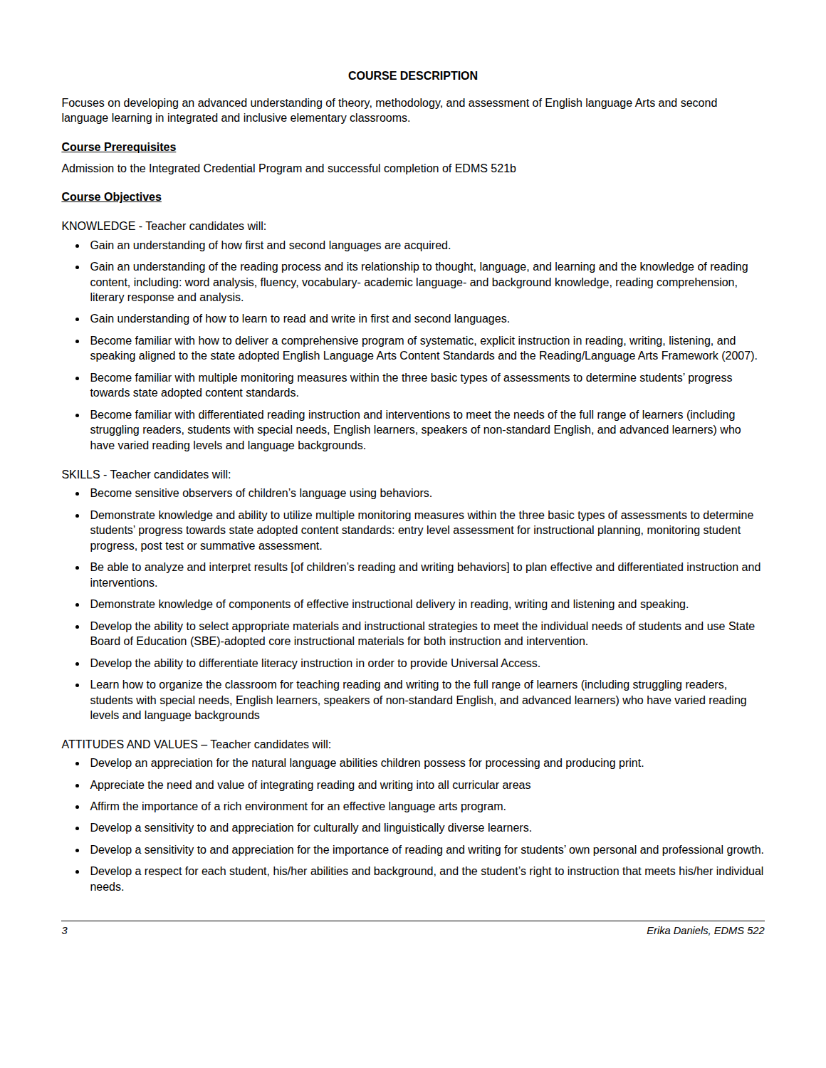COURSE DESCRIPTION
Focuses on developing an advanced understanding of theory, methodology, and assessment of English language Arts and second language learning in integrated and inclusive elementary classrooms.
Course Prerequisites
Admission to the Integrated Credential Program and successful completion of EDMS 521b
Course Objectives
KNOWLEDGE - Teacher candidates will:
Gain an understanding of how first and second languages are acquired.
Gain an understanding of the reading process and its relationship to thought, language, and learning and the knowledge of reading content, including: word analysis, fluency, vocabulary- academic language- and background knowledge, reading comprehension, literary response and analysis.
Gain understanding of how to learn to read and write in first and second languages.
Become familiar with how to deliver a comprehensive program of systematic, explicit instruction in reading, writing, listening, and speaking aligned to the state adopted English Language Arts Content Standards and the Reading/Language Arts Framework (2007).
Become familiar with multiple monitoring measures within the three basic types of assessments to determine students’ progress towards state adopted content standards.
Become familiar with differentiated reading instruction and interventions to meet the needs of the full range of learners (including struggling readers, students with special needs, English learners, speakers of non-standard English, and advanced learners) who have varied reading levels and language backgrounds.
SKILLS - Teacher candidates will:
Become sensitive observers of children’s language using behaviors.
Demonstrate knowledge and ability to utilize multiple monitoring measures within the three basic types of assessments to determine students’ progress towards state adopted content standards: entry level assessment for instructional planning, monitoring student progress, post test or summative assessment.
Be able to analyze and interpret results [of children’s reading and writing behaviors] to plan effective and differentiated instruction and interventions.
Demonstrate knowledge of components of effective instructional delivery in reading, writing and listening and speaking.
Develop the ability to select appropriate materials and instructional strategies to meet the individual needs of students and use State Board of Education (SBE)-adopted core instructional materials for both instruction and intervention.
Develop the ability to differentiate literacy instruction in order to provide Universal Access.
Learn how to organize the classroom for teaching reading and writing to the full range of learners (including struggling readers, students with special needs, English learners, speakers of non-standard English, and advanced learners) who have varied reading levels and language backgrounds
ATTITUDES AND VALUES – Teacher candidates will:
Develop an appreciation for the natural language abilities children possess for processing and producing print.
Appreciate the need and value of integrating reading and writing into all curricular areas
Affirm the importance of a rich environment for an effective language arts program.
Develop a sensitivity to and appreciation for culturally and linguistically diverse learners.
Develop a sensitivity to and appreciation for the importance of reading and writing for students’ own personal and professional growth.
Develop a respect for each student, his/her abilities and background, and the student’s right to instruction that meets his/her individual needs.
3 Erika Daniels, EDMS 522